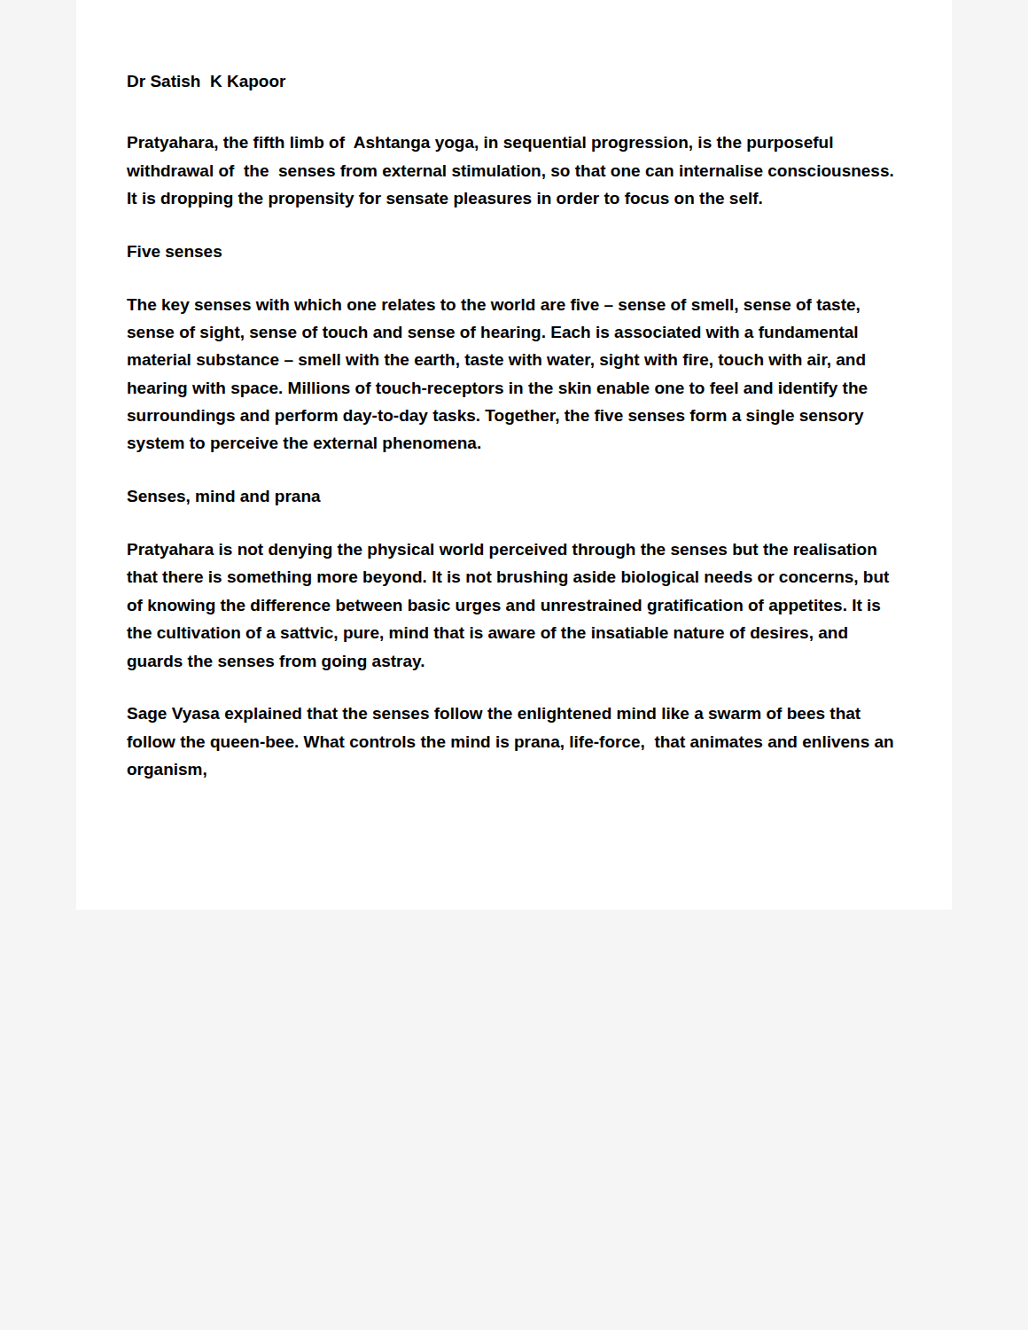Dr Satish K Kapoor
Pratyahara, the fifth limb of Ashtanga yoga, in sequential progression, is the purposeful withdrawal of the senses from external stimulation, so that one can internalise consciousness. It is dropping the propensity for sensate pleasures in order to focus on the self.
Five senses
The key senses with which one relates to the world are five – sense of smell, sense of taste, sense of sight, sense of touch and sense of hearing. Each is associated with a fundamental material substance – smell with the earth, taste with water, sight with fire, touch with air, and hearing with space. Millions of touch-receptors in the skin enable one to feel and identify the surroundings and perform day-to-day tasks. Together, the five senses form a single sensory system to perceive the external phenomena.
Senses, mind and prana
Pratyahara is not denying the physical world perceived through the senses but the realisation that there is something more beyond. It is not brushing aside biological needs or concerns, but of knowing the difference between basic urges and unrestrained gratification of appetites. It is the cultivation of a sattvic, pure, mind that is aware of the insatiable nature of desires, and guards the senses from going astray.
Sage Vyasa explained that the senses follow the enlightened mind like a swarm of bees that follow the queen-bee. What controls the mind is prana, life-force, that animates and enlivens an organism,